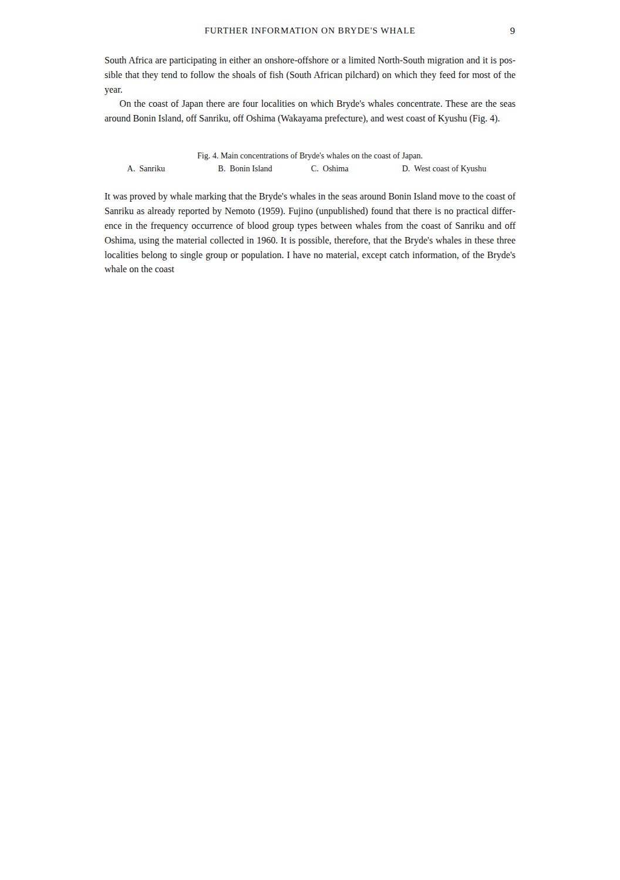Further Information on Bryde's Whale 9
South Africa are participating in either an onshore-offshore or a limited North-South migration and it is possible that they tend to follow the shoals of fish (South African pilchard) on which they feed for most of the year.
On the coast of Japan there are four localities on which Bryde's whales concentrate. These are the seas around Bonin Island, off Sanriku, off Oshima (Wakayama prefecture), and west coast of Kyushu (Fig. 4).
Fig. 4. Main concentrations of Bryde's whales on the coast of Japan. A. Sanriku B. Bonin Island C. Oshima D. West coast of Kyushu
It was proved by whale marking that the Bryde's whales in the seas around Bonin Island move to the coast of Sanriku as already reported by Nemoto (1959). Fujino (unpublished) found that there is no practical difference in the frequency occurrence of blood group types between whales from the coast of Sanriku and off Oshima, using the material collected in 1960. It is possible, therefore, that the Bryde's whales in these three localities belong to single group or population. I have no material, except catch information, of the Bryde's whale on the coast